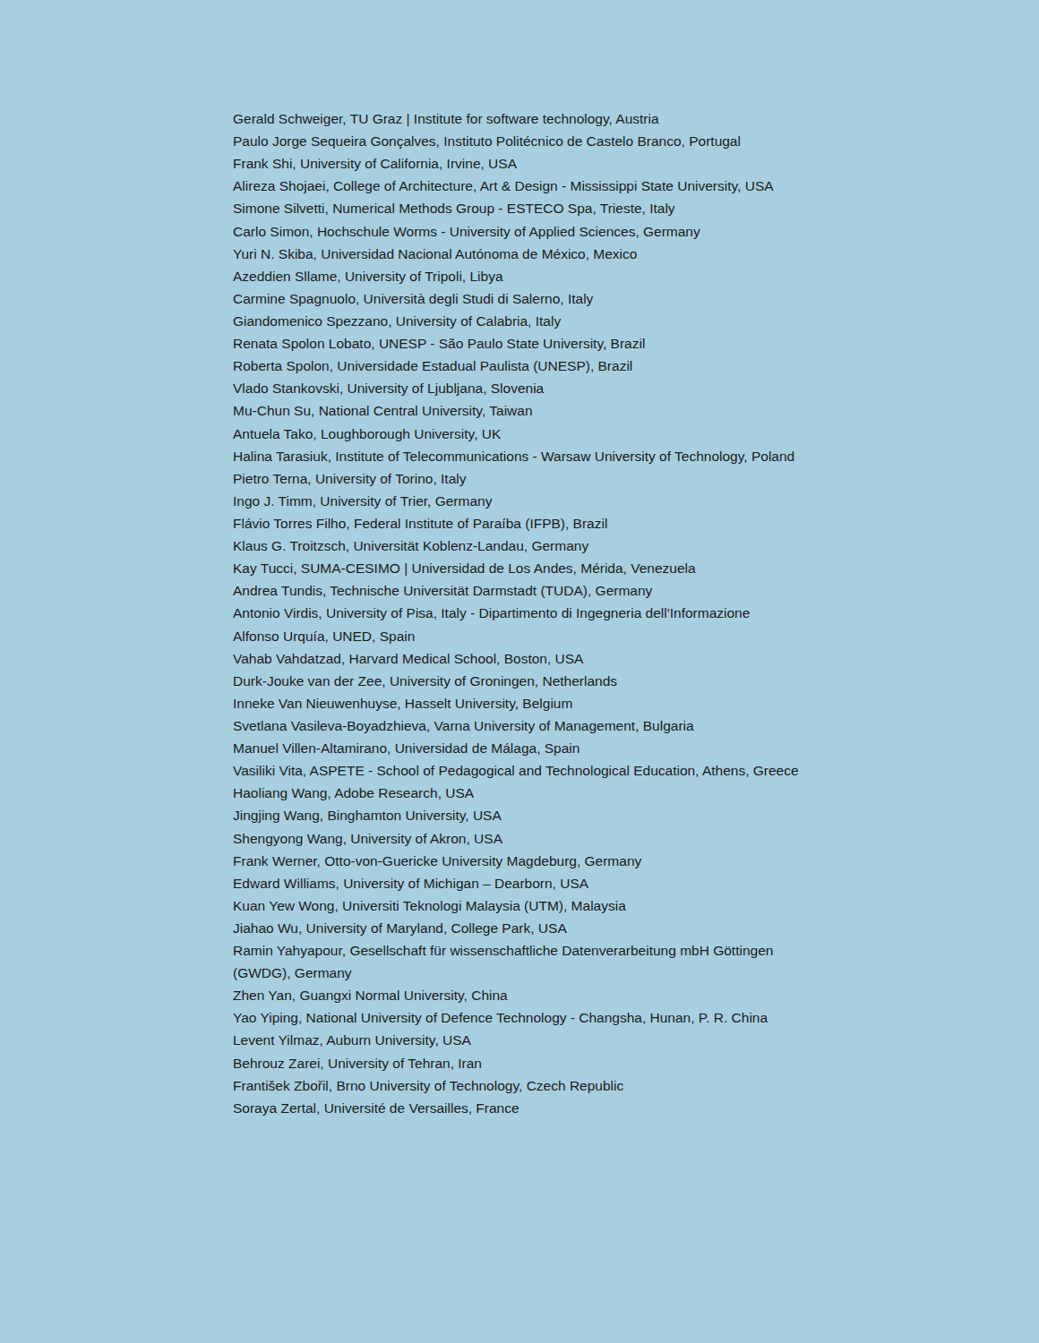Gerald Schweiger, TU Graz | Institute for software technology, Austria
Paulo Jorge Sequeira Gonçalves, Instituto Politécnico de Castelo Branco, Portugal
Frank Shi, University of California, Irvine, USA
Alireza Shojaei, College of Architecture, Art & Design - Mississippi State University, USA
Simone Silvetti, Numerical Methods Group - ESTECO Spa, Trieste, Italy
Carlo Simon, Hochschule Worms - University of Applied Sciences, Germany
Yuri N. Skiba, Universidad Nacional Autónoma de México, Mexico
Azeddien Sllame, University of Tripoli, Libya
Carmine Spagnuolo, Università degli Studi di Salerno, Italy
Giandomenico Spezzano, University of Calabria, Italy
Renata Spolon Lobato, UNESP - São Paulo State University, Brazil
Roberta Spolon, Universidade Estadual Paulista (UNESP), Brazil
Vlado Stankovski, University of Ljubljana, Slovenia
Mu-Chun Su, National Central University, Taiwan
Antuela Tako, Loughborough University, UK
Halina Tarasiuk, Institute of Telecommunications - Warsaw University of Technology, Poland
Pietro Terna, University of Torino, Italy
Ingo J. Timm, University of Trier, Germany
Flávio Torres Filho, Federal Institute of Paraíba (IFPB), Brazil
Klaus G. Troitzsch, Universität Koblenz-Landau, Germany
Kay Tucci, SUMA-CESIMO | Universidad de Los Andes, Mérida, Venezuela
Andrea Tundis, Technische Universität Darmstadt (TUDA), Germany
Antonio Virdis, University of Pisa, Italy - Dipartimento di Ingegneria dell'Informazione
Alfonso Urquía, UNED, Spain
Vahab Vahdatzad, Harvard Medical School, Boston, USA
Durk-Jouke van der Zee, University of Groningen, Netherlands
Inneke Van Nieuwenhuyse, Hasselt University, Belgium
Svetlana Vasileva-Boyadzhieva, Varna University of Management, Bulgaria
Manuel Villen-Altamirano, Universidad de Málaga, Spain
Vasiliki Vita, ASPETE - School of Pedagogical and Technological Education, Athens, Greece
Haoliang Wang, Adobe Research, USA
Jingjing Wang, Binghamton University, USA
Shengyong Wang, University of Akron, USA
Frank Werner, Otto-von-Guericke University Magdeburg, Germany
Edward Williams, University of Michigan – Dearborn, USA
Kuan Yew Wong, Universiti Teknologi Malaysia (UTM), Malaysia
Jiahao Wu, University of Maryland, College Park, USA
Ramin Yahyapour, Gesellschaft für wissenschaftliche Datenverarbeitung mbH Göttingen (GWDG), Germany
Zhen Yan, Guangxi Normal University, China
Yao Yiping, National University of Defence Technology - Changsha, Hunan, P. R. China
Levent Yilmaz, Auburn University, USA
Behrouz Zarei, University of Tehran, Iran
František Zbořil, Brno University of Technology, Czech Republic
Soraya Zertal, Université de Versailles, France